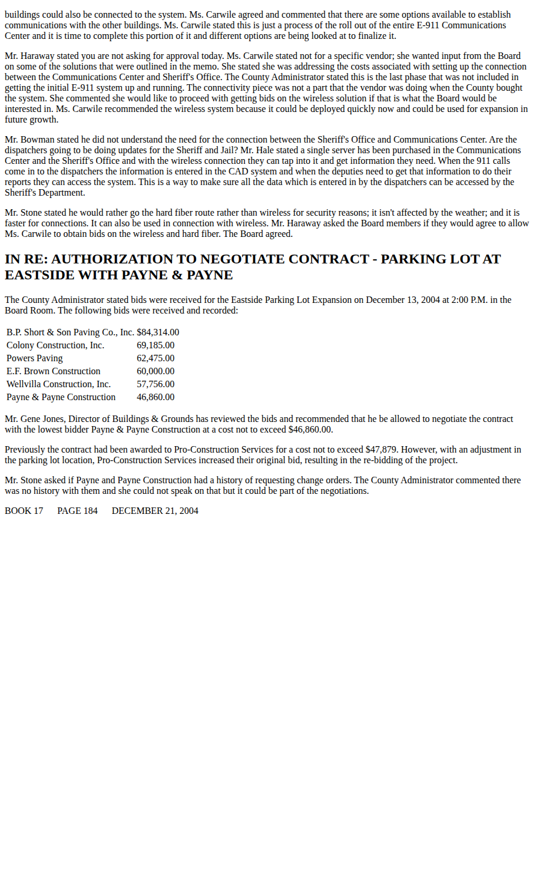buildings could also be connected to the system. Ms. Carwile agreed and commented that there are some options available to establish communications with the other buildings. Ms. Carwile stated this is just a process of the roll out of the entire E-911 Communications Center and it is time to complete this portion of it and different options are being looked at to finalize it.
Mr. Haraway stated you are not asking for approval today. Ms. Carwile stated not for a specific vendor; she wanted input from the Board on some of the solutions that were outlined in the memo. She stated she was addressing the costs associated with setting up the connection between the Communications Center and Sheriff's Office. The County Administrator stated this is the last phase that was not included in getting the initial E-911 system up and running. The connectivity piece was not a part that the vendor was doing when the County bought the system. She commented she would like to proceed with getting bids on the wireless solution if that is what the Board would be interested in. Ms. Carwile recommended the wireless system because it could be deployed quickly now and could be used for expansion in future growth.
Mr. Bowman stated he did not understand the need for the connection between the Sheriff's Office and Communications Center. Are the dispatchers going to be doing updates for the Sheriff and Jail? Mr. Hale stated a single server has been purchased in the Communications Center and the Sheriff's Office and with the wireless connection they can tap into it and get information they need. When the 911 calls come in to the dispatchers the information is entered in the CAD system and when the deputies need to get that information to do their reports they can access the system. This is a way to make sure all the data which is entered in by the dispatchers can be accessed by the Sheriff's Department.
Mr. Stone stated he would rather go the hard fiber route rather than wireless for security reasons; it isn't affected by the weather; and it is faster for connections. It can also be used in connection with wireless. Mr. Haraway asked the Board members if they would agree to allow Ms. Carwile to obtain bids on the wireless and hard fiber. The Board agreed.
IN RE: AUTHORIZATION TO NEGOTIATE CONTRACT - PARKING LOT AT EASTSIDE WITH PAYNE & PAYNE
The County Administrator stated bids were received for the Eastside Parking Lot Expansion on December 13, 2004 at 2:00 P.M. in the Board Room. The following bids were received and recorded:
| B.P. Short & Son Paving Co., Inc. | $84,314.00 |
| Colony Construction, Inc. | 69,185.00 |
| Powers Paving | 62,475.00 |
| E.F. Brown Construction | 60,000.00 |
| Wellvilla Construction, Inc. | 57,756.00 |
| Payne & Payne Construction | 46,860.00 |
Mr. Gene Jones, Director of Buildings & Grounds has reviewed the bids and recommended that he be allowed to negotiate the contract with the lowest bidder Payne & Payne Construction at a cost not to exceed $46,860.00.
Previously the contract had been awarded to Pro-Construction Services for a cost not to exceed $47,879. However, with an adjustment in the parking lot location, Pro-Construction Services increased their original bid, resulting in the re-bidding of the project.
Mr. Stone asked if Payne and Payne Construction had a history of requesting change orders. The County Administrator commented there was no history with them and she could not speak on that but it could be part of the negotiations.
BOOK 17 PAGE 184 DECEMBER 21, 2004